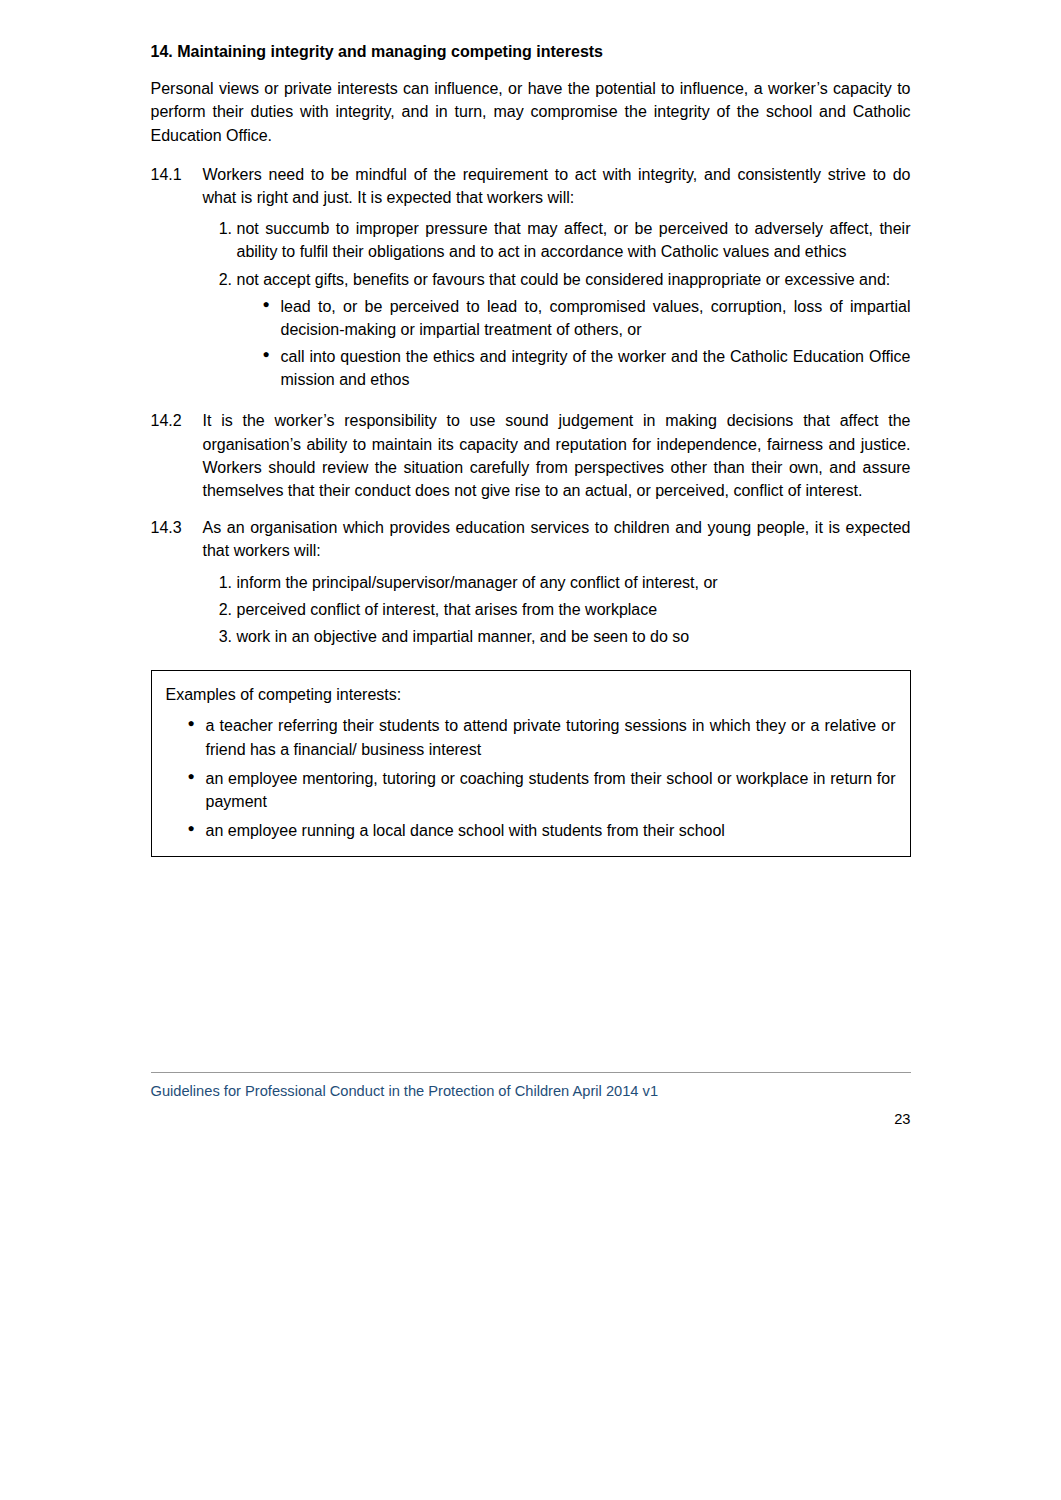14. Maintaining integrity and managing competing interests
Personal views or private interests can influence, or have the potential to influence, a worker’s capacity to perform their duties with integrity, and in turn, may compromise the integrity of the school and Catholic Education Office.
14.1
Workers need to be mindful of the requirement to act with integrity, and consistently strive to do what is right and just. It is expected that workers will:
not succumb to improper pressure that may affect, or be perceived to adversely affect, their ability to fulfil their obligations and to act in accordance with Catholic values and ethics
not accept gifts, benefits or favours that could be considered inappropriate or excessive and:
lead to, or be perceived to lead to, compromised values, corruption, loss of impartial decision-making or impartial treatment of others, or
call into question the ethics and integrity of the worker and the Catholic Education Office mission and ethos
14.2
It is the worker’s responsibility to use sound judgement in making decisions that affect the organisation’s ability to maintain its capacity and reputation for independence, fairness and justice. Workers should review the situation carefully from perspectives other than their own, and assure themselves that their conduct does not give rise to an actual, or perceived, conflict of interest.
14.3
As an organisation which provides education services to children and young people, it is expected that workers will:
inform the principal/supervisor/manager of any conflict of interest, or
perceived conflict of interest, that arises from the workplace
work in an objective and impartial manner, and be seen to do so
Examples of competing interests:
a teacher referring their students to attend private tutoring sessions in which they or a relative or friend has a financial/ business interest
an employee mentoring, tutoring or coaching students from their school or workplace in return for payment
an employee running a local dance school with students from their school
Guidelines for Professional Conduct in the Protection of Children April 2014 v1
23